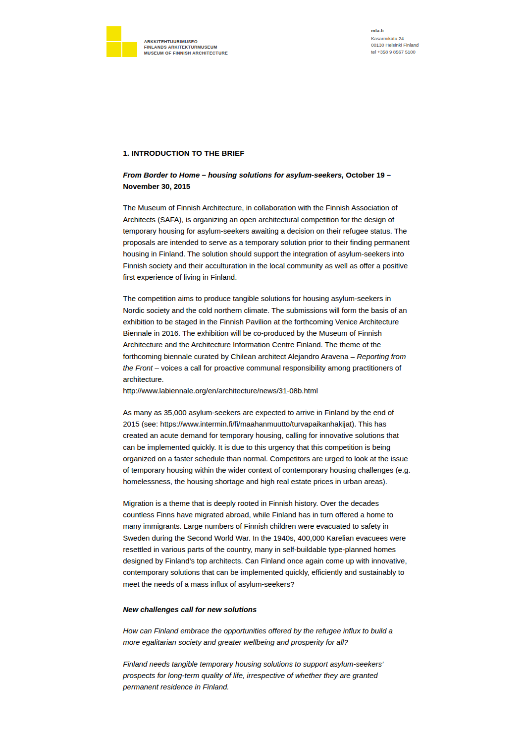ARKKITEHTUURIMUSEO
FINLANDS ARKITEKTURMUSEUM
MUSEUM OF FINNISH ARCHITECTURE
mfa.fi
Kasarmikatu 24
00130 Helsinki Finland
tel +358 9 8567 5100
1. INTRODUCTION TO THE BRIEF
From Border to Home – housing solutions for asylum-seekers, October 19 – November 30, 2015
The Museum of Finnish Architecture, in collaboration with the Finnish Association of Architects (SAFA), is organizing an open architectural competition for the design of temporary housing for asylum-seekers awaiting a decision on their refugee status. The proposals are intended to serve as a temporary solution prior to their finding permanent housing in Finland. The solution should support the integration of asylum-seekers into Finnish society and their acculturation in the local community as well as offer a positive first experience of living in Finland.
The competition aims to produce tangible solutions for housing asylum-seekers in Nordic society and the cold northern climate. The submissions will form the basis of an exhibition to be staged in the Finnish Pavilion at the forthcoming Venice Architecture Biennale in 2016. The exhibition will be co-produced by the Museum of Finnish Architecture and the Architecture Information Centre Finland. The theme of the forthcoming biennale curated by Chilean architect Alejandro Aravena – Reporting from the Front – voices a call for proactive communal responsibility among practitioners of architecture.
http://www.labiennale.org/en/architecture/news/31-08b.html
As many as 35,000 asylum-seekers are expected to arrive in Finland by the end of 2015 (see: https://www.intermin.fi/fi/maahanmuutto/turvapaikanhakijat). This has created an acute demand for temporary housing, calling for innovative solutions that can be implemented quickly. It is due to this urgency that this competition is being organized on a faster schedule than normal. Competitors are urged to look at the issue of temporary housing within the wider context of contemporary housing challenges (e.g. homelessness, the housing shortage and high real estate prices in urban areas).
Migration is a theme that is deeply rooted in Finnish history. Over the decades countless Finns have migrated abroad, while Finland has in turn offered a home to many immigrants. Large numbers of Finnish children were evacuated to safety in Sweden during the Second World War. In the 1940s, 400,000 Karelian evacuees were resettled in various parts of the country, many in self-buildable type-planned homes designed by Finland’s top architects. Can Finland once again come up with innovative, contemporary solutions that can be implemented quickly, efficiently and sustainably to meet the needs of a mass influx of asylum-seekers?
New challenges call for new solutions
How can Finland embrace the opportunities offered by the refugee influx to build a more egalitarian society and greater wellbeing and prosperity for all?
Finland needs tangible temporary housing solutions to support asylum-seekers’ prospects for long-term quality of life, irrespective of whether they are granted permanent residence in Finland.